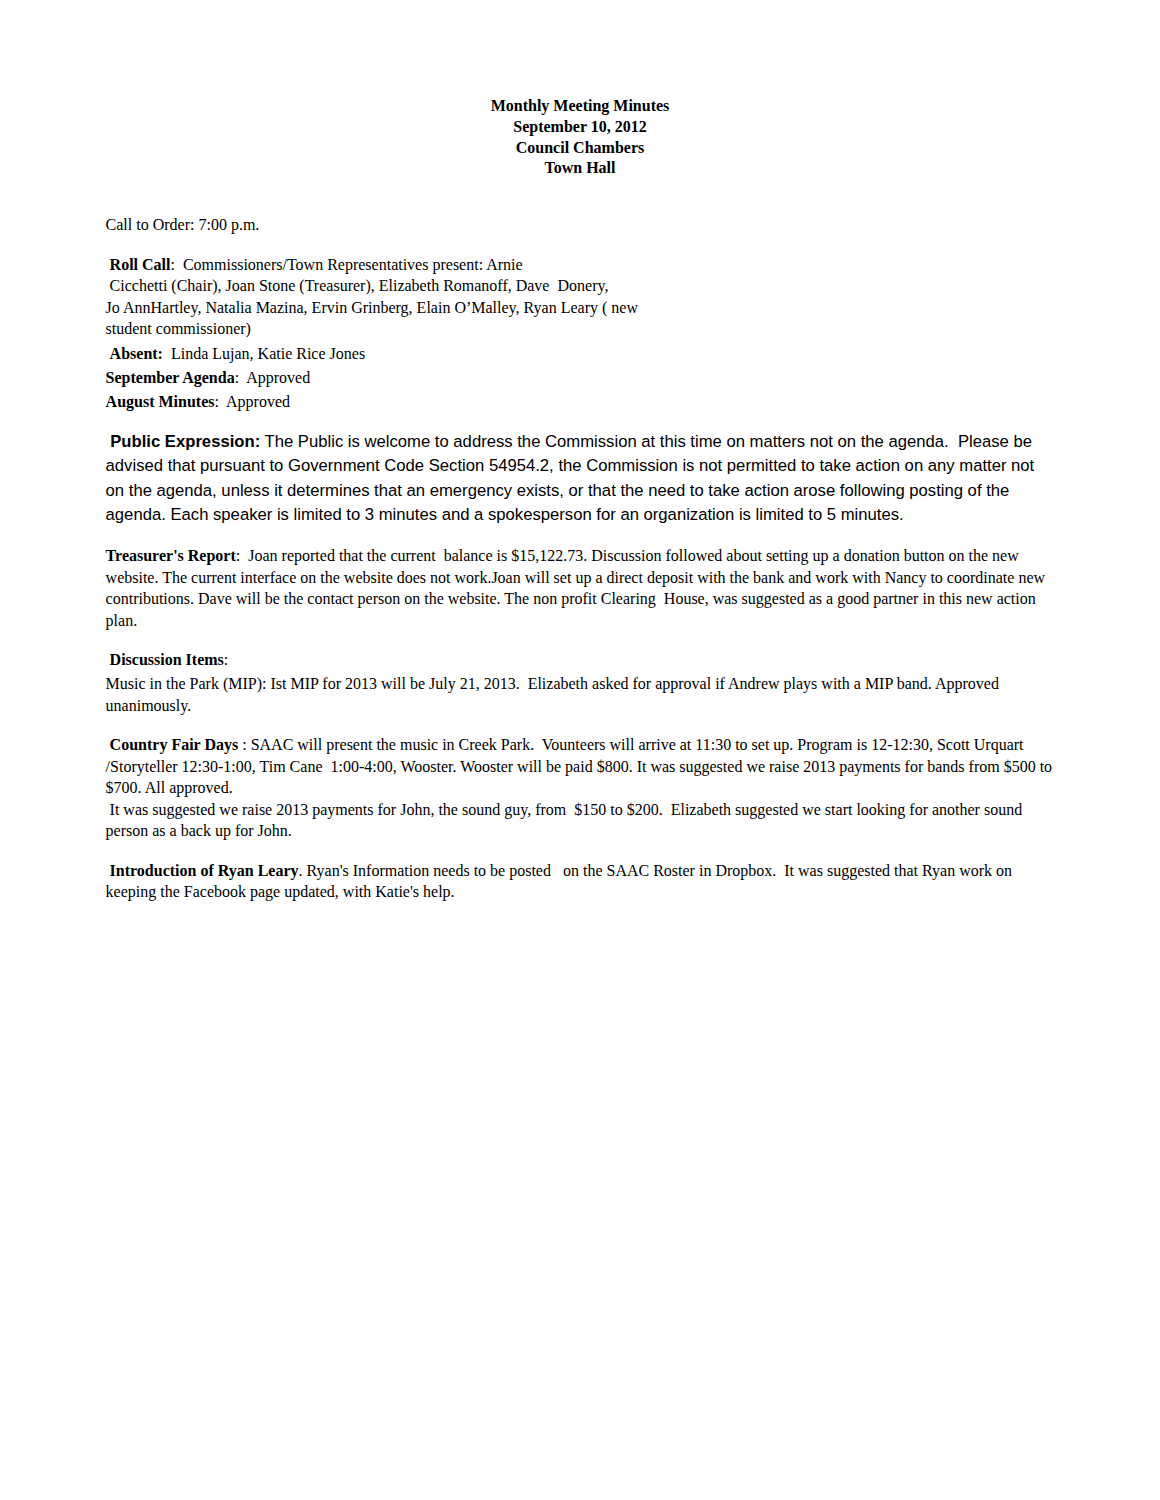Monthly Meeting Minutes
September 10, 2012
Council Chambers
Town Hall
Call to Order: 7:00 p.m.
Roll Call: Commissioners/Town Representatives present: Arnie
Cicchetti (Chair), Joan Stone (Treasurer), Elizabeth Romanoff, Dave Donery,
Jo AnnHartley, Natalia Mazina, Ervin Grinberg, Elain O’Malley, Ryan Leary ( new
student commissioner)
Absent: Linda Lujan, Katie Rice Jones
September Agenda: Approved
August Minutes: Approved
Public Expression: The Public is welcome to address the Commission at this time on matters not on the agenda. Please be advised that pursuant to Government Code Section 54954.2, the Commission is not permitted to take action on any matter not on the agenda, unless it determines that an emergency exists, or that the need to take action arose following posting of the agenda. Each speaker is limited to 3 minutes and a spokesperson for an organization is limited to 5 minutes.
Treasurer's Report: Joan reported that the current balance is $15,122.73. Discussion followed about setting up a donation button on the new website. The current interface on the website does not work.Joan will set up a direct deposit with the bank and work with Nancy to coordinate new contributions. Dave will be the contact person on the website. The non profit Clearing House, was suggested as a good partner in this new action plan.
Discussion Items:
Music in the Park (MIP): Ist MIP for 2013 will be July 21, 2013. Elizabeth asked for approval if Andrew plays with a MIP band. Approved unanimously.
Country Fair Days : SAAC will present the music in Creek Park. Vounteers will arrive at 11:30 to set up. Program is 12-12:30, Scott Urquart /Storyteller 12:30-1:00, Tim Cane 1:00-4:00, Wooster. Wooster will be paid $800. It was suggested we raise 2013 payments for bands from $500 to $700. All approved.
It was suggested we raise 2013 payments for John, the sound guy, from $150 to $200. Elizabeth suggested we start looking for another sound person as a back up for John.
Introduction of Ryan Leary. Ryan's Information needs to be posted on the SAAC Roster in Dropbox. It was suggested that Ryan work on keeping the Facebook page updated, with Katie's help.